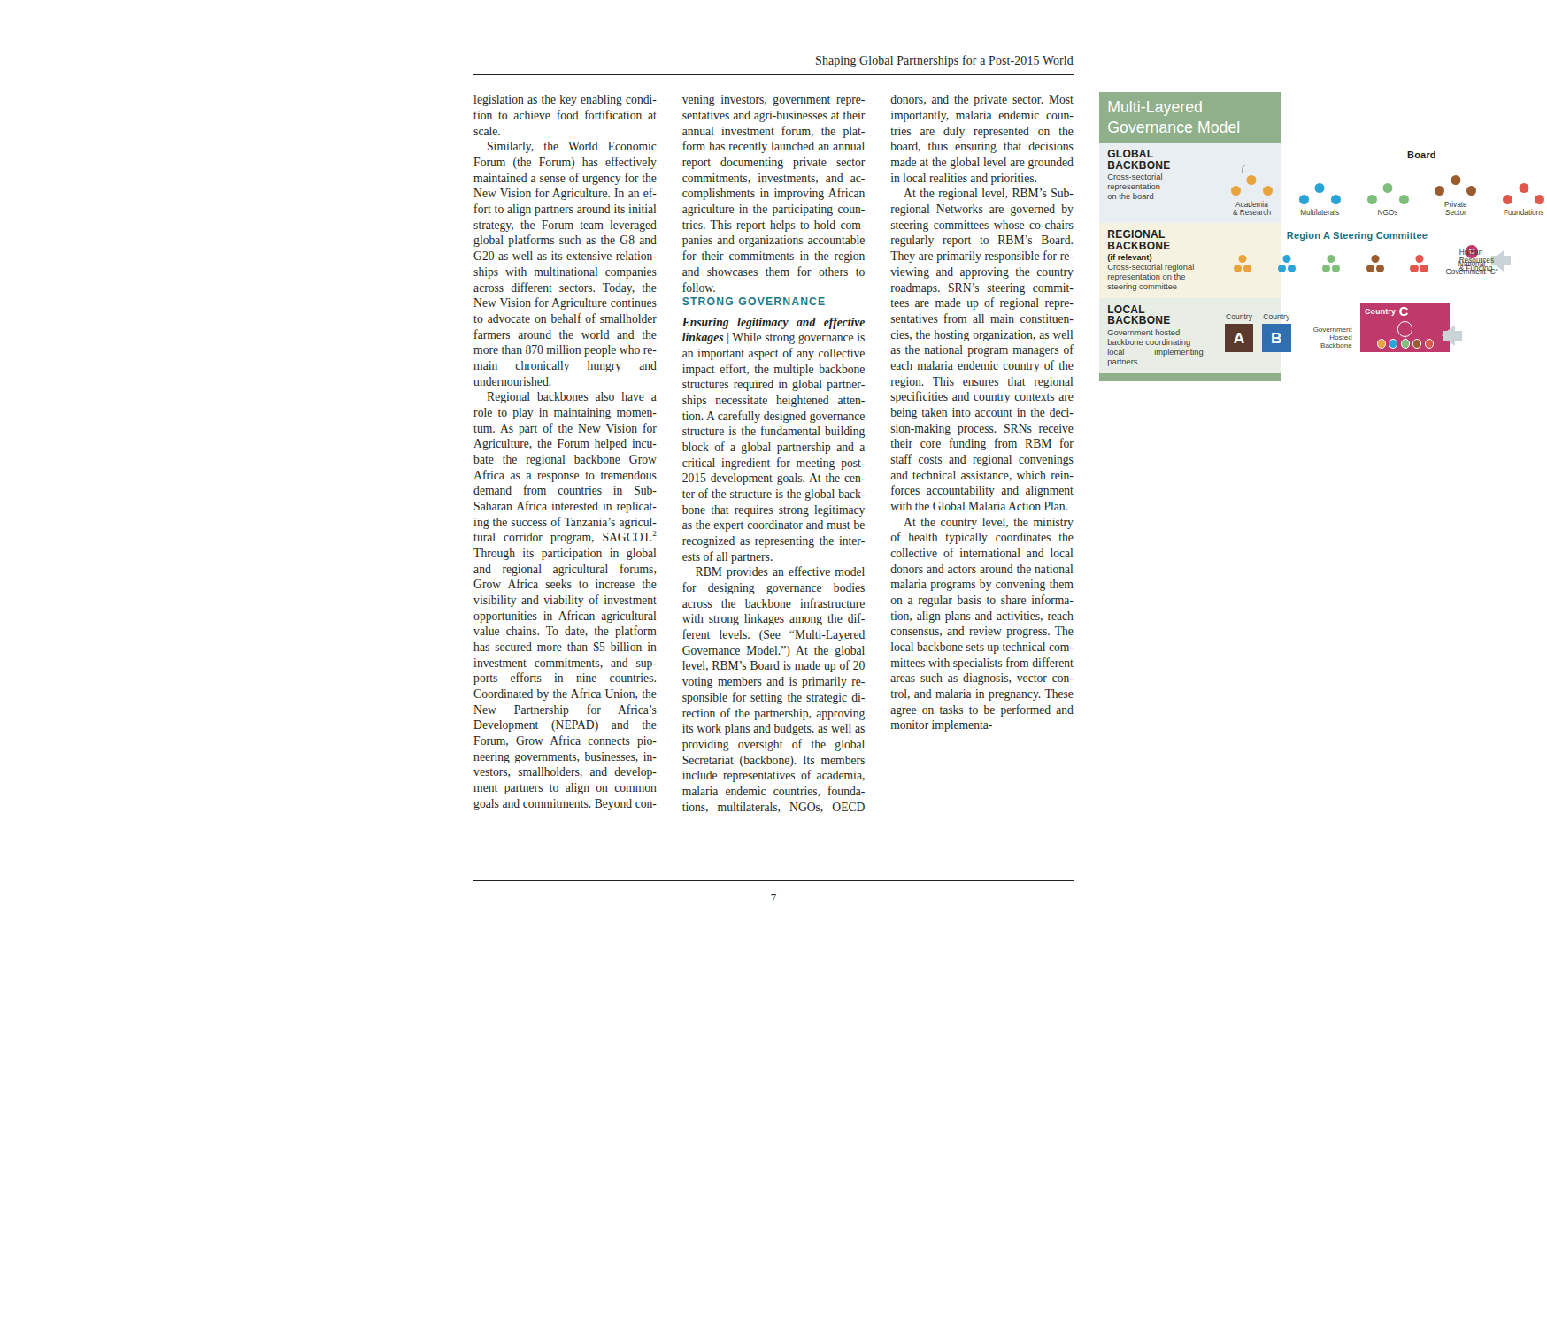Shaping Global Partnerships for a Post-2015 World
legislation as the key enabling condition to achieve food fortification at scale.
Similarly, the World Economic Forum (the Forum) has effectively maintained a sense of urgency for the New Vision for Agriculture. In an effort to align partners around its initial strategy, the Forum team leveraged global platforms such as the G8 and G20 as well as its extensive relationships with multinational companies across different sectors. Today, the New Vision for Agriculture continues to advocate on behalf of smallholder farmers around the world and the more than 870 million people who remain chronically hungry and undernourished.
Regional backbones also have a role to play in maintaining momentum. As part of the New Vision for Agriculture, the Forum helped incubate the regional backbone Grow Africa as a response to tremendous demand from countries in Sub-Saharan Africa interested in replicating the success of Tanzania’s agricultural corridor program, SAGCOT.2 Through its participation in global and regional agricultural forums, Grow Africa seeks to increase the visibility and viability of investment opportunities in African agricultural value chains. To date, the platform has secured more than $5 billion in investment commitments, and supports efforts in nine countries. Coordinated by the Africa Union, the New Partnership for Africa’s Development (NEPAD) and the Forum, Grow Africa connects pioneering governments, businesses, investors, smallholders, and development partners to align on common goals and commitments. Beyond convening investors, government representatives and agri-businesses at their annual investment forum, the platform has recently launched an annual report documenting private sector commitments, investments, and accomplishments in improving African agriculture in the participating countries. This report helps to hold companies and organizations accountable for their commitments in the region and showcases them for others to follow.
Strong Governance
Ensuring legitimacy and effective linkages | While strong governance is an important aspect of any collective impact effort, the multiple backbone structures required in global partnerships necessitate heightened attention. A carefully designed governance structure is the fundamental building block of a global partnership and a critical ingredient for meeting post-2015 development goals. At the center of the structure is the global backbone that requires strong legitimacy as the expert coordinator and must be recognized as representing the interests of all partners.
RBM provides an effective model for designing governance bodies across the backbone infrastructure with strong linkages among the different levels. (See “Multi-Layered Governance Model.”) At the global level, RBM’s Board is made up of 20 voting members and is primarily responsible for setting the strategic direction of the partnership, approving its work plans and budgets, as well as providing oversight of the global Secretariat (backbone). Its members include representatives of academia, malaria endemic countries, foundations, multilaterals, NGOs, OECD donors, and the private sector. Most importantly, malaria endemic countries are duly represented on the board, thus ensuring that decisions made at the global level are grounded in local realities and priorities.
At the regional level, RBM’s Sub-regional Networks are governed by steering committees whose co-chairs regularly report to RBM’s Board. They are primarily responsible for reviewing and approving the country roadmaps. SRN’s steering committees are made up of regional representatives from all main constituencies, the hosting organization, as well as the national program managers of each malaria endemic country of the region. This ensures that regional specificities and country contexts are being taken into account in the decision-making process. SRNs receive their core funding from RBM for staff costs and regional convenings and technical assistance, which reinforces accountability and alignment with the Global Malaria Action Plan.
At the country level, the ministry of health typically coordinates the collective of international and local donors and actors around the national malaria programs by convening them on a regular basis to share information, align plans and activities, reach consensus, and review progress. The local backbone sets up technical committees with specialists from different areas such as diagnosis, vector control, and malaria in pregnancy. These agree on tasks to be performed and monitor implementa-
Multi-Layered Governance Model
GLOBAL
BACKBONE Cross-sectorial
representation
on the board
Board
Academia
& Research
Multilaterals
NGOs
Private
Sector
Foundations
A B C
National
Governments
REGIONAL
BACKBONE (if relevant) Cross-sectorial regional
representation on the
steering committee
Region A Steering Committee
C
National
Government “C”
Human
Resources
& Funding
LOCAL
BACKBONE Government hosted
backbone coordinating
local implementing partners
Country
A
Country
B
Government
Hosted
Backbone
Country C
7